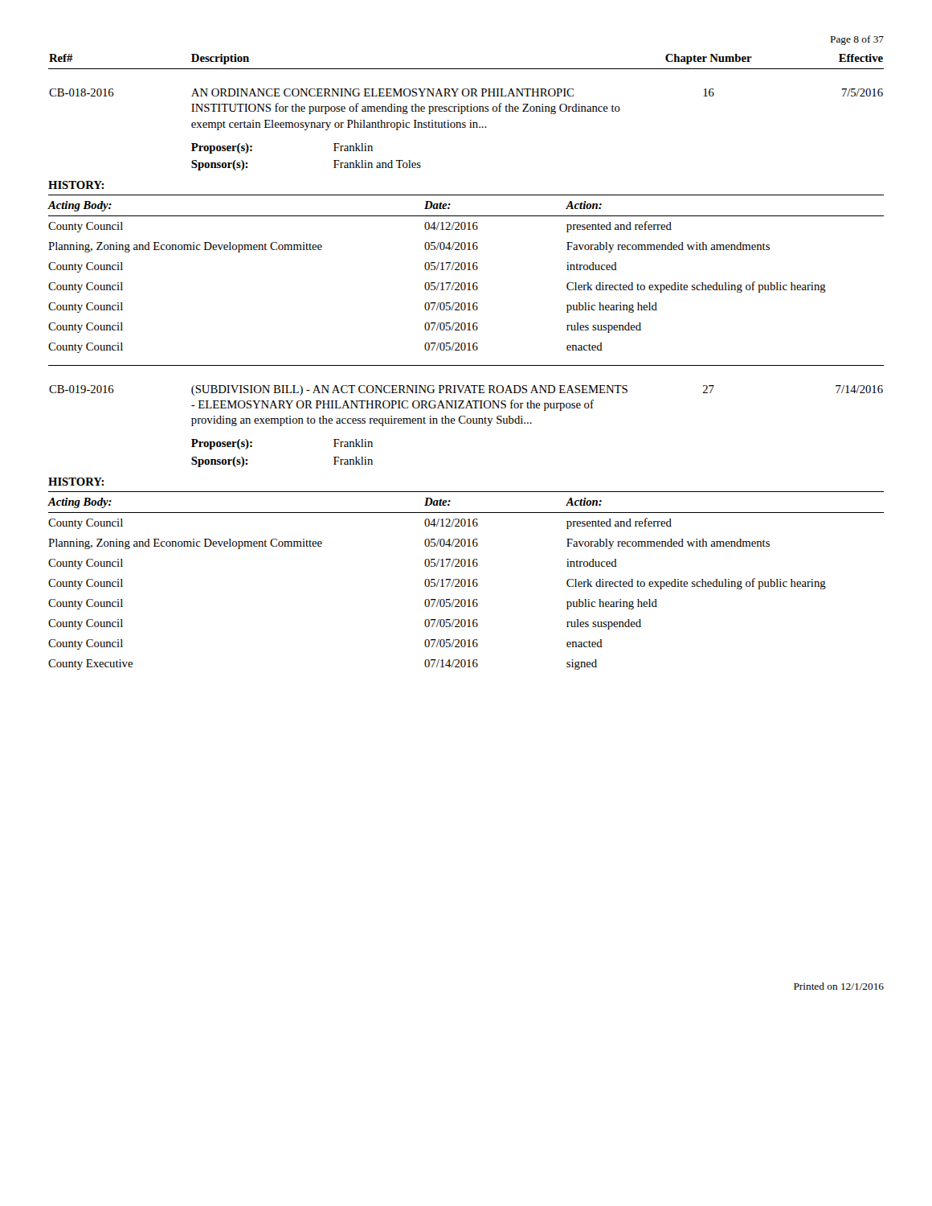Page 8 of 37
| Ref# | Description | Chapter Number | Effective |
| CB-018-2016 | AN ORDINANCE CONCERNING ELEEMOSYNARY OR PHILANTHROPIC INSTITUTIONS for the purpose of amending the prescriptions of the Zoning Ordinance to exempt certain Eleemosynary or Philanthropic Institutions in... | 16 | 7/5/2016 |
| | Proposer(s): | Franklin |
| | Sponsor(s): | Franklin and Toles |
HISTORY:
| Acting Body: | Date: | Action: |
| --- | --- | --- |
| County Council | 04/12/2016 | presented and referred |
| Planning, Zoning and Economic Development Committee | 05/04/2016 | Favorably recommended with amendments |
| County Council | 05/17/2016 | introduced |
| County Council | 05/17/2016 | Clerk directed to expedite scheduling of public hearing |
| County Council | 07/05/2016 | public hearing held |
| County Council | 07/05/2016 | rules suspended |
| County Council | 07/05/2016 | enacted |
| CB-019-2016 | (SUBDIVISION BILL) - AN ACT CONCERNING PRIVATE ROADS AND EASEMENTS - ELEEMOSYNARY OR PHILANTHROPIC ORGANIZATIONS for the purpose of providing an exemption to the access requirement in the County Subdi... | 27 | 7/14/2016 |
| | Proposer(s): | Franklin |
| | Sponsor(s): | Franklin |
HISTORY:
| Acting Body: | Date: | Action: |
| --- | --- | --- |
| County Council | 04/12/2016 | presented and referred |
| Planning, Zoning and Economic Development Committee | 05/04/2016 | Favorably recommended with amendments |
| County Council | 05/17/2016 | introduced |
| County Council | 05/17/2016 | Clerk directed to expedite scheduling of public hearing |
| County Council | 07/05/2016 | public hearing held |
| County Council | 07/05/2016 | rules suspended |
| County Council | 07/05/2016 | enacted |
| County Executive | 07/14/2016 | signed |
Printed on 12/1/2016